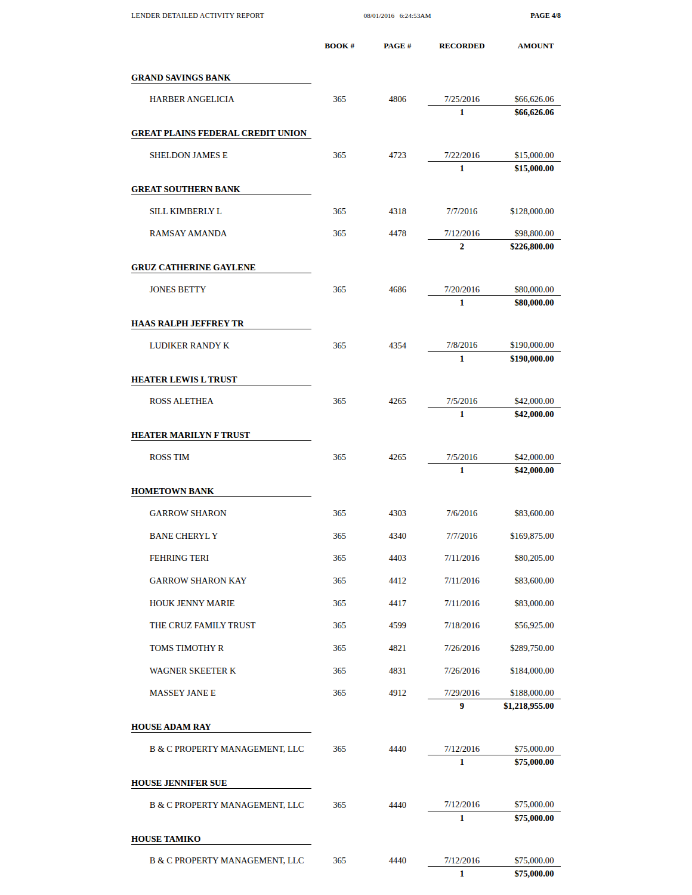LENDER DETAILED ACTIVITY REPORT
08/01/2016 6:24:53AM
PAGE 4/8
| | BOOK # | PAGE # | RECORDED | AMOUNT |
| --- | --- | --- | --- | --- |
| GRAND SAVINGS BANK | | | | |
| HARBER ANGELICIA | 365 | 4806 | 7/25/2016 | $66,626.06 |
| | | | 1 | $66,626.06 |
| GREAT PLAINS FEDERAL CREDIT UNION | | | | |
| SHELDON JAMES E | 365 | 4723 | 7/22/2016 | $15,000.00 |
| | | | 1 | $15,000.00 |
| GREAT SOUTHERN BANK | | | | |
| SILL KIMBERLY L | 365 | 4318 | 7/7/2016 | $128,000.00 |
| RAMSAY AMANDA | 365 | 4478 | 7/12/2016 | $98,800.00 |
| | | | 2 | $226,800.00 |
| GRUZ CATHERINE GAYLENE | | | | |
| JONES BETTY | 365 | 4686 | 7/20/2016 | $80,000.00 |
| | | | 1 | $80,000.00 |
| HAAS RALPH JEFFREY TR | | | | |
| LUDIKER RANDY K | 365 | 4354 | 7/8/2016 | $190,000.00 |
| | | | 1 | $190,000.00 |
| HEATER LEWIS L TRUST | | | | |
| ROSS ALETHEA | 365 | 4265 | 7/5/2016 | $42,000.00 |
| | | | 1 | $42,000.00 |
| HEATER MARILYN F TRUST | | | | |
| ROSS TIM | 365 | 4265 | 7/5/2016 | $42,000.00 |
| | | | 1 | $42,000.00 |
| HOMETOWN BANK | | | | |
| GARROW SHARON | 365 | 4303 | 7/6/2016 | $83,600.00 |
| BANE CHERYL Y | 365 | 4340 | 7/7/2016 | $169,875.00 |
| FEHRING TERI | 365 | 4403 | 7/11/2016 | $80,205.00 |
| GARROW SHARON KAY | 365 | 4412 | 7/11/2016 | $83,600.00 |
| HOUK JENNY MARIE | 365 | 4417 | 7/11/2016 | $83,000.00 |
| THE CRUZ FAMILY TRUST | 365 | 4599 | 7/18/2016 | $56,925.00 |
| TOMS TIMOTHY R | 365 | 4821 | 7/26/2016 | $289,750.00 |
| WAGNER SKEETER K | 365 | 4831 | 7/26/2016 | $184,000.00 |
| MASSEY JANE E | 365 | 4912 | 7/29/2016 | $188,000.00 |
| | | | 9 | $1,218,955.00 |
| HOUSE ADAM RAY | | | | |
| B & C PROPERTY MANAGEMENT, LLC | 365 | 4440 | 7/12/2016 | $75,000.00 |
| | | | 1 | $75,000.00 |
| HOUSE JENNIFER SUE | | | | |
| B & C PROPERTY MANAGEMENT, LLC | 365 | 4440 | 7/12/2016 | $75,000.00 |
| | | | 1 | $75,000.00 |
| HOUSE TAMIKO | | | | |
| B & C PROPERTY MANAGEMENT, LLC | 365 | 4440 | 7/12/2016 | $75,000.00 |
| | | | 1 | $75,000.00 |